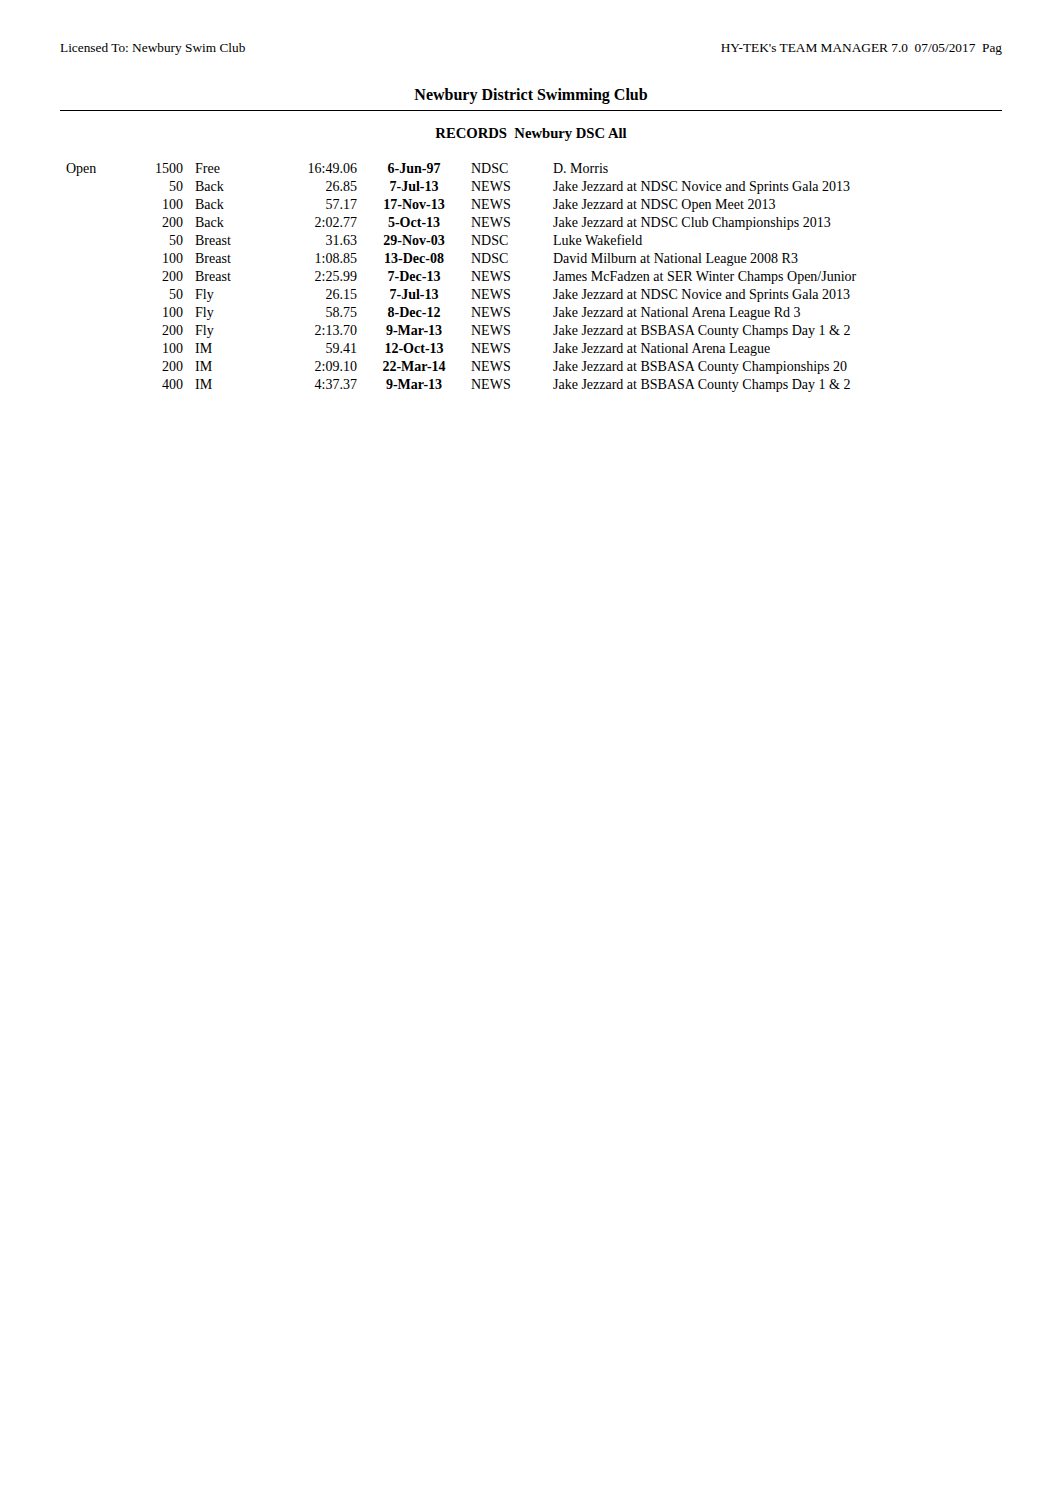Licensed To: Newbury Swim Club
HY-TEK's TEAM MANAGER 7.0 07/05/2017 Pag
Newbury District Swimming Club
RECORDS Newbury DSC All
| Open | 1500 | Free | 16:49.06 | 6-Jun-97 | NDSC | D. Morris |
| | 50 | Back | 26.85 | 7-Jul-13 | NEWS | Jake Jezzard at NDSC Novice and Sprints Gala 2013 |
| | 100 | Back | 57.17 | 17-Nov-13 | NEWS | Jake Jezzard at NDSC Open Meet 2013 |
| | 200 | Back | 2:02.77 | 5-Oct-13 | NEWS | Jake Jezzard at NDSC Club Championships 2013 |
| | 50 | Breast | 31.63 | 29-Nov-03 | NDSC | Luke Wakefield |
| | 100 | Breast | 1:08.85 | 13-Dec-08 | NDSC | David Milburn at National League 2008 R3 |
| | 200 | Breast | 2:25.99 | 7-Dec-13 | NEWS | James McFadzen at SER Winter Champs Open/Junior |
| | 50 | Fly | 26.15 | 7-Jul-13 | NEWS | Jake Jezzard at NDSC Novice and Sprints Gala 2013 |
| | 100 | Fly | 58.75 | 8-Dec-12 | NEWS | Jake Jezzard at National Arena League Rd 3 |
| | 200 | Fly | 2:13.70 | 9-Mar-13 | NEWS | Jake Jezzard at BSBASA County Champs Day 1 & 2 |
| | 100 | IM | 59.41 | 12-Oct-13 | NEWS | Jake Jezzard at National Arena League |
| | 200 | IM | 2:09.10 | 22-Mar-14 | NEWS | Jake Jezzard at BSBASA County Championships 20 |
| | 400 | IM | 4:37.37 | 9-Mar-13 | NEWS | Jake Jezzard at BSBASA County Champs Day 1 & 2 |